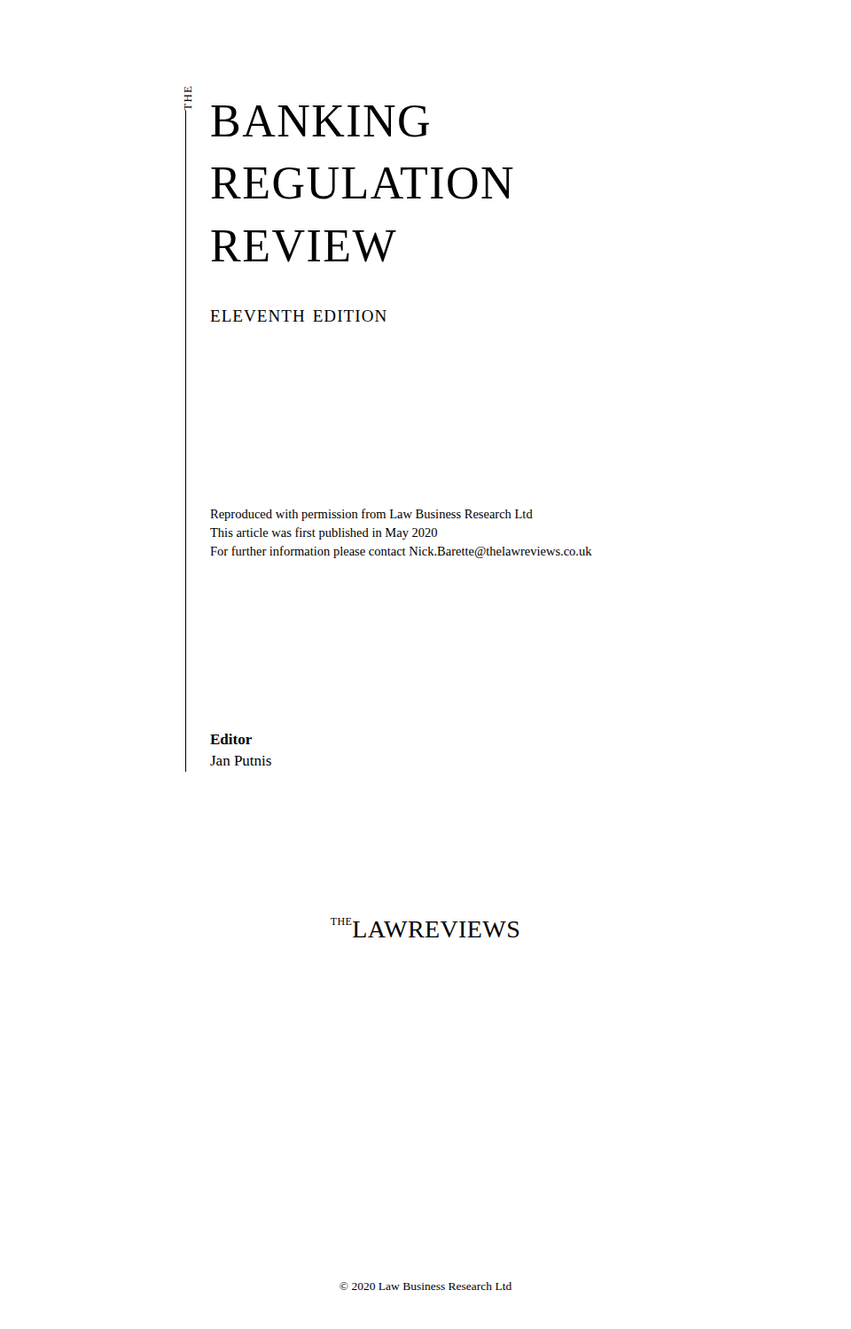The
Banking Regulation Review
Eleventh Edition
Reproduced with permission from Law Business Research Ltd
This article was first published in May 2020
For further information please contact Nick.Barette@thelawreviews.co.uk
Editor
Jan Putnis
The LawReviews
© 2020 Law Business Research Ltd